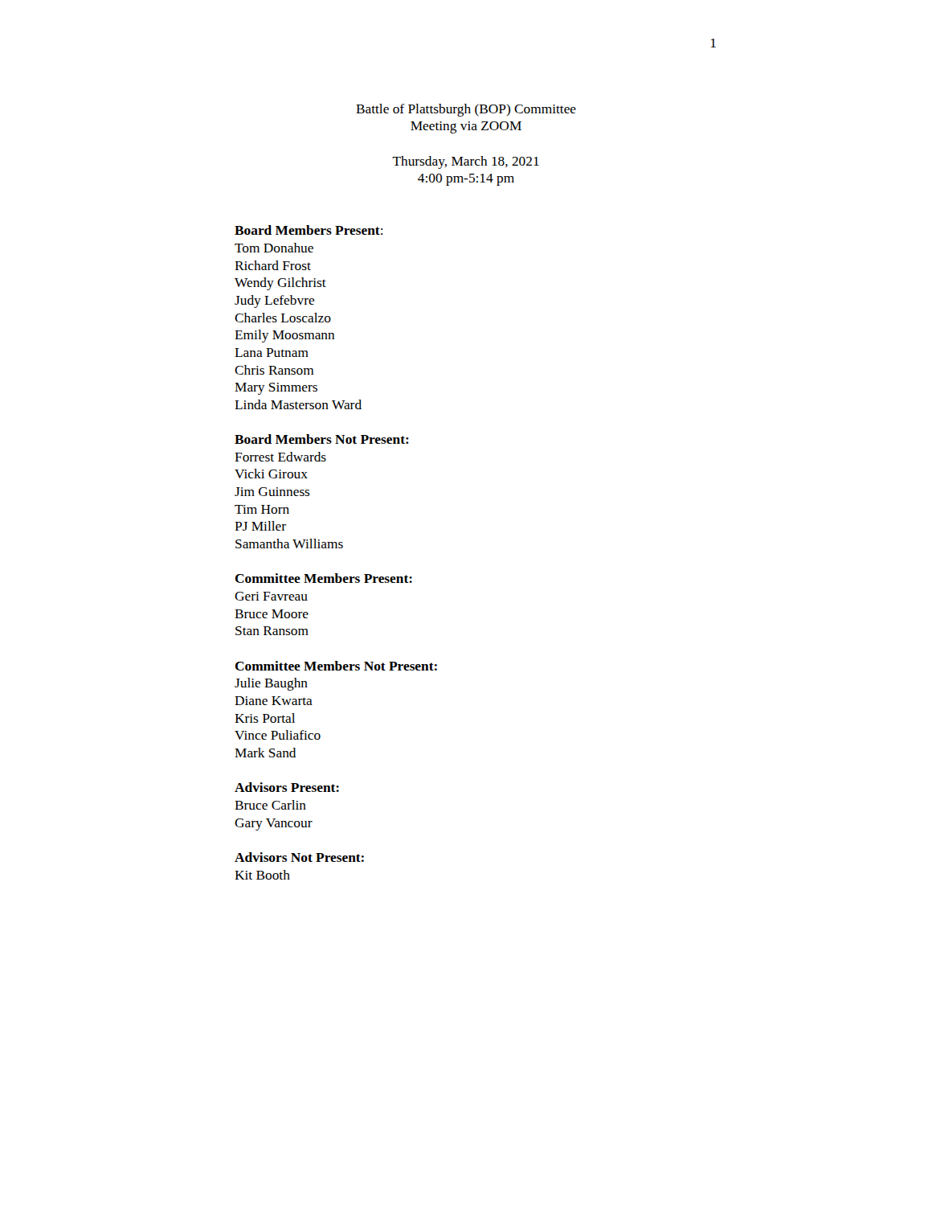1
Battle of Plattsburgh (BOP) Committee
Meeting via ZOOM
Thursday, March 18, 2021
4:00 pm-5:14 pm
Board Members Present
:
Tom Donahue
Richard Frost
Wendy Gilchrist
Judy Lefebvre
Charles Loscalzo
Emily Moosmann
Lana Putnam
Chris Ransom
Mary Simmers
Linda Masterson Ward
Board Members Not Present:
Forrest Edwards
Vicki Giroux
Jim Guinness
Tim Horn
PJ Miller
Samantha Williams
Committee Members Present:
Geri Favreau
Bruce Moore
Stan Ransom
Committee Members Not Present:
Julie Baughn
Diane Kwarta
Kris Portal
Vince Puliafico
Mark Sand
Advisors Present:
Bruce Carlin
Gary Vancour
Advisors Not Present:
Kit Booth